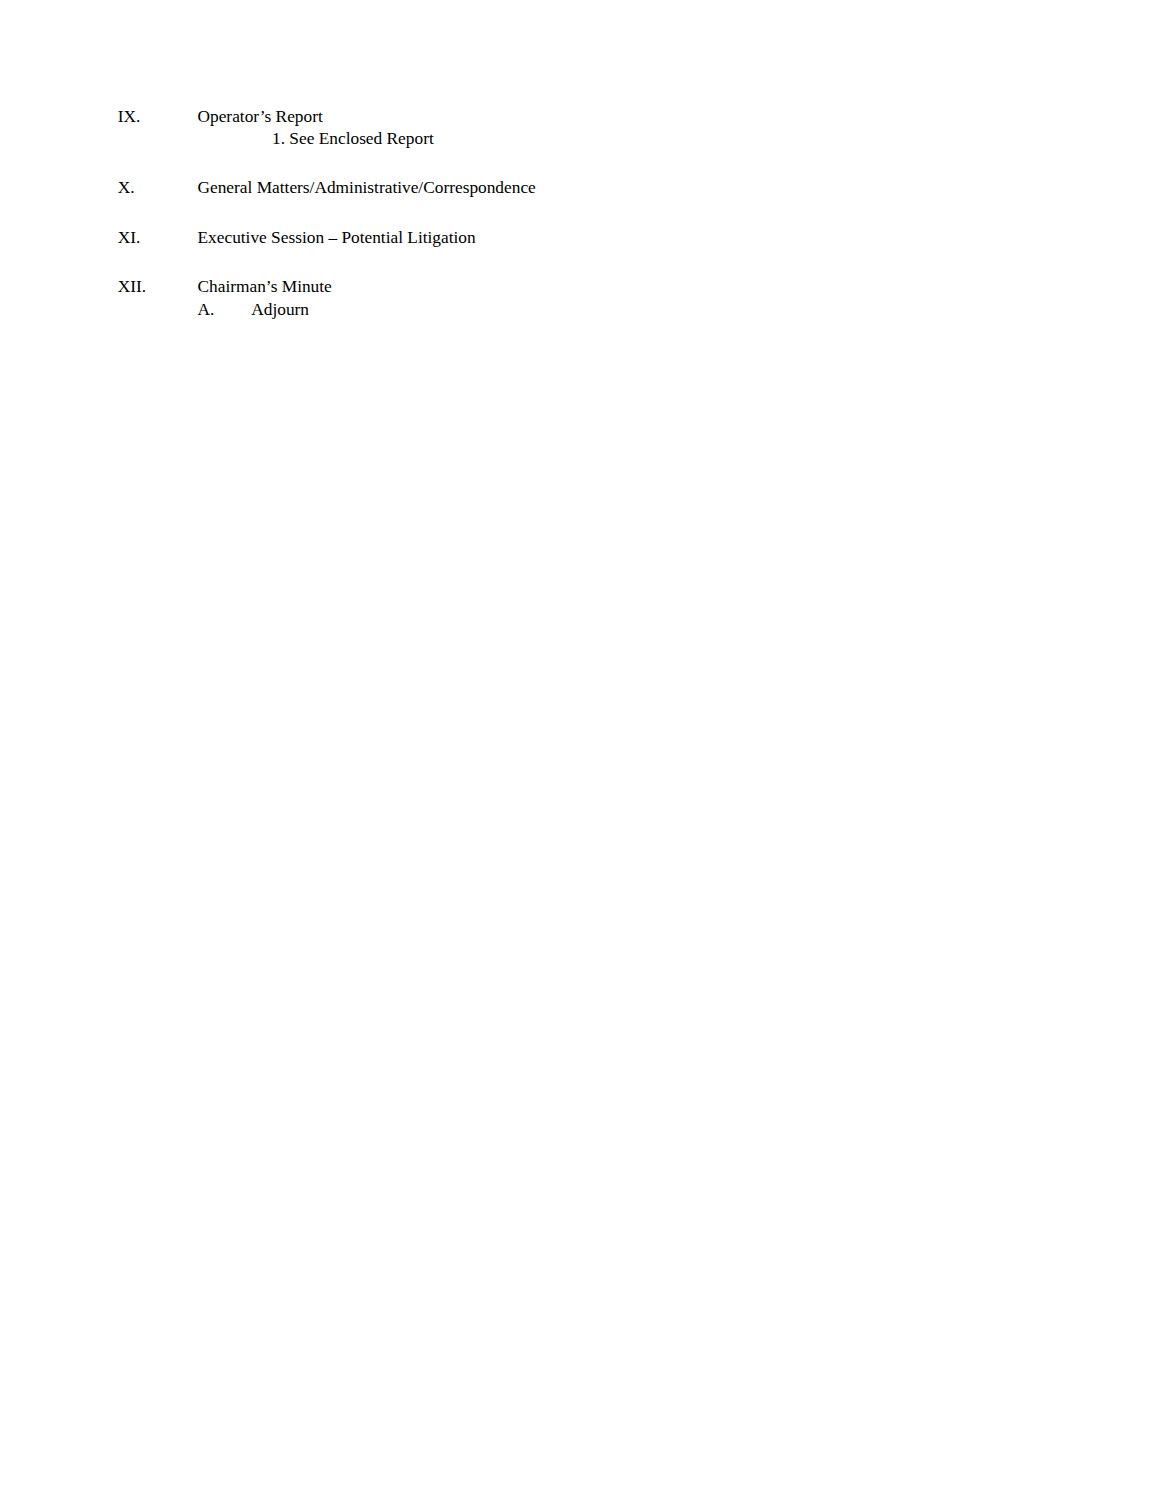IX. Operator’s Report
1. See Enclosed Report
X. General Matters/Administrative/Correspondence
XI. Executive Session – Potential Litigation
XII. Chairman’s Minute
A. Adjourn